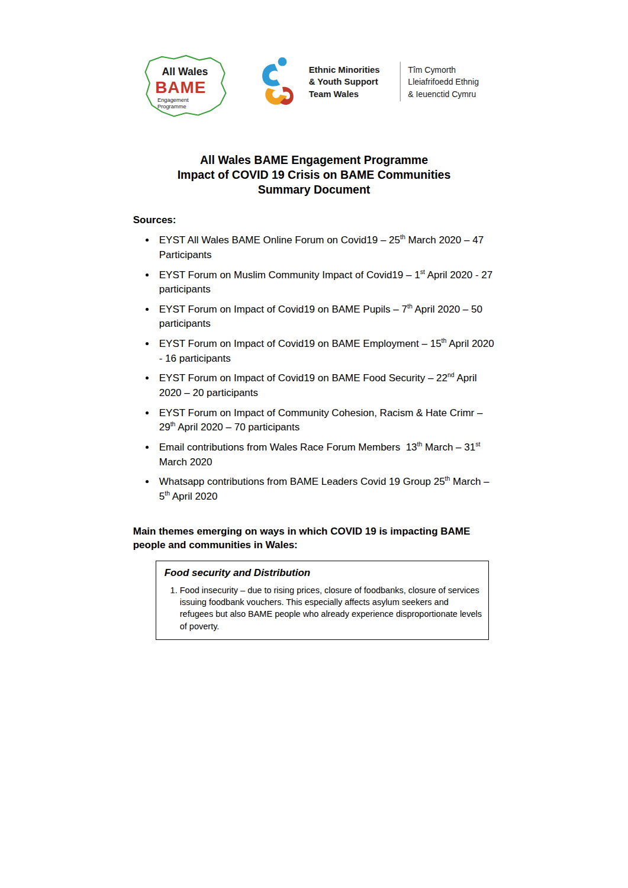All Wales BAME Engagement Programme Ethnic Minorities & Youth Support Team Wales Tîm Cymorth Lleiafrifoedd Ethnig & Ieuenctid Cymru
All Wales BAME Engagement Programme Impact of COVID 19 Crisis on BAME Communities Summary Document
Sources:
EYST All Wales BAME Online Forum on Covid19 – 25th March 2020 – 47 Participants
EYST Forum on Muslim Community Impact of Covid19 – 1st April 2020 - 27 participants
EYST Forum on Impact of Covid19 on BAME Pupils – 7th April 2020 – 50 participants
EYST Forum on Impact of Covid19 on BAME Employment – 15th April 2020 - 16 participants
EYST Forum on Impact of Covid19 on BAME Food Security – 22nd April 2020 – 20 participants
EYST Forum on Impact of Community Cohesion, Racism & Hate Crimr – 29th April 2020 – 70 participants
Email contributions from Wales Race Forum Members 13th March – 31st March 2020
Whatsapp contributions from BAME Leaders Covid 19 Group 25th March – 5th April 2020
Main themes emerging on ways in which COVID 19 is impacting BAME people and communities in Wales:
Food security and Distribution
Food insecurity – due to rising prices, closure of foodbanks, closure of services issuing foodbank vouchers. This especially affects asylum seekers and refugees but also BAME people who already experience disproportionate levels of poverty.